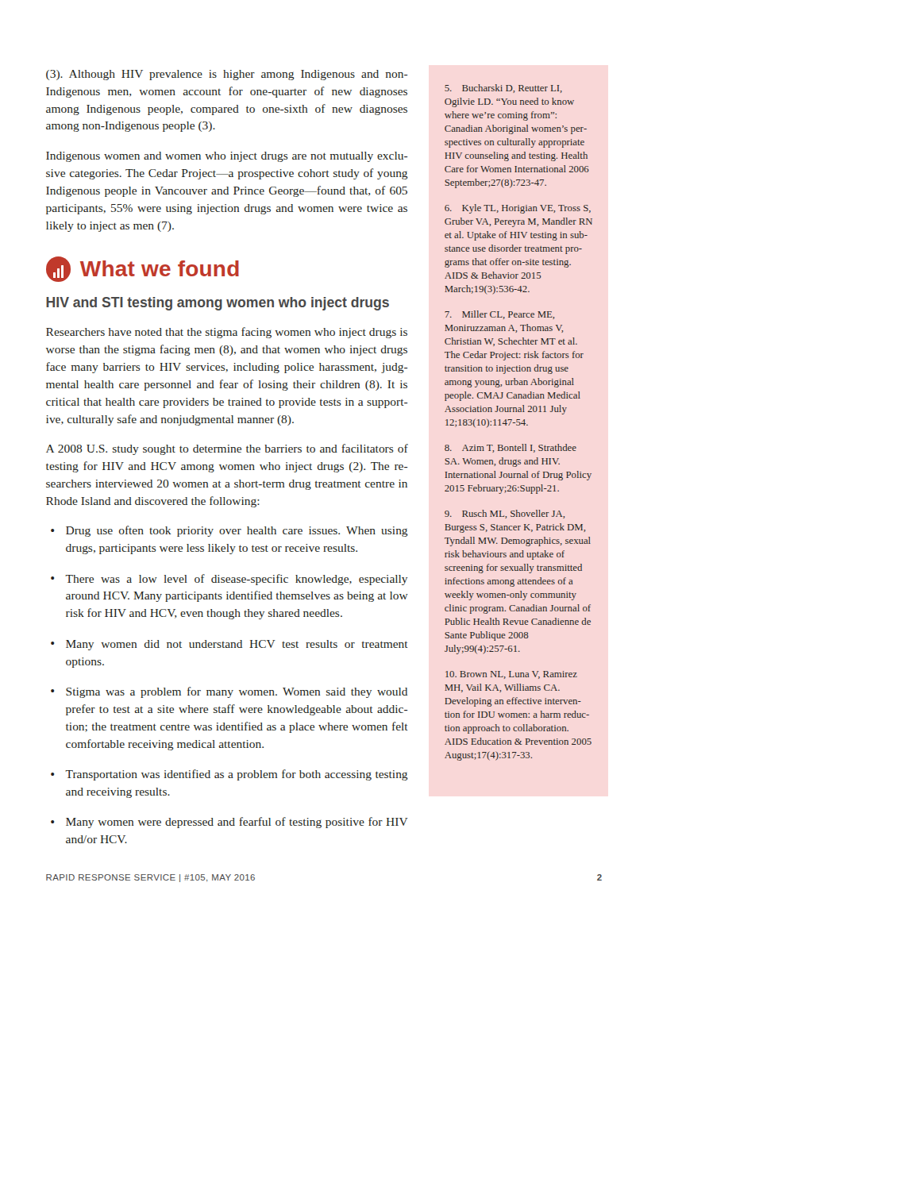(3). Although HIV prevalence is higher among Indigenous and non-Indigenous men, women account for one-quarter of new diagnoses among Indigenous people, compared to one-sixth of new diagnoses among non-Indigenous people (3).
Indigenous women and women who inject drugs are not mutually exclusive categories. The Cedar Project—a prospective cohort study of young Indigenous people in Vancouver and Prince George—found that, of 605 participants, 55% were using injection drugs and women were twice as likely to inject as men (7).
What we found
HIV and STI testing among women who inject drugs
Researchers have noted that the stigma facing women who inject drugs is worse than the stigma facing men (8), and that women who inject drugs face many barriers to HIV services, including police harassment, judgmental health care personnel and fear of losing their children (8). It is critical that health care providers be trained to provide tests in a supportive, culturally safe and nonjudgmental manner (8).
A 2008 U.S. study sought to determine the barriers to and facilitators of testing for HIV and HCV among women who inject drugs (2). The researchers interviewed 20 women at a short-term drug treatment centre in Rhode Island and discovered the following:
Drug use often took priority over health care issues. When using drugs, participants were less likely to test or receive results.
There was a low level of disease-specific knowledge, especially around HCV. Many participants identified themselves as being at low risk for HIV and HCV, even though they shared needles.
Many women did not understand HCV test results or treatment options.
Stigma was a problem for many women. Women said they would prefer to test at a site where staff were knowledgeable about addiction; the treatment centre was identified as a place where women felt comfortable receiving medical attention.
Transportation was identified as a problem for both accessing testing and receiving results.
Many women were depressed and fearful of testing positive for HIV and/or HCV.
5. Bucharski D, Reutter LI, Ogilvie LD. “You need to know where we’re coming from”: Canadian Aboriginal women’s perspectives on culturally appropriate HIV counseling and testing. Health Care for Women International 2006 September;27(8):723-47.
6. Kyle TL, Horigian VE, Tross S, Gruber VA, Pereyra M, Mandler RN et al. Uptake of HIV testing in substance use disorder treatment programs that offer on-site testing. AIDS & Behavior 2015 March;19(3):536-42.
7. Miller CL, Pearce ME, Moniruzzaman A, Thomas V, Christian W, Schechter MT et al. The Cedar Project: risk factors for transition to injection drug use among young, urban Aboriginal people. CMAJ Canadian Medical Association Journal 2011 July 12;183(10):1147-54.
8. Azim T, Bontell I, Strathdee SA. Women, drugs and HIV. International Journal of Drug Policy 2015 February;26:Suppl-21.
9. Rusch ML, Shoveller JA, Burgess S, Stancer K, Patrick DM, Tyndall MW. Demographics, sexual risk behaviours and uptake of screening for sexually transmitted infections among attendees of a weekly women-only community clinic program. Canadian Journal of Public Health Revue Canadienne de Sante Publique 2008 July;99(4):257-61.
10. Brown NL, Luna V, Ramirez MH, Vail KA, Williams CA. Developing an effective intervention for IDU women: a harm reduction approach to collaboration. AIDS Education & Prevention 2005 August;17(4):317-33.
RAPID RESPONSE SERVICE | #105, MAY 2016
2